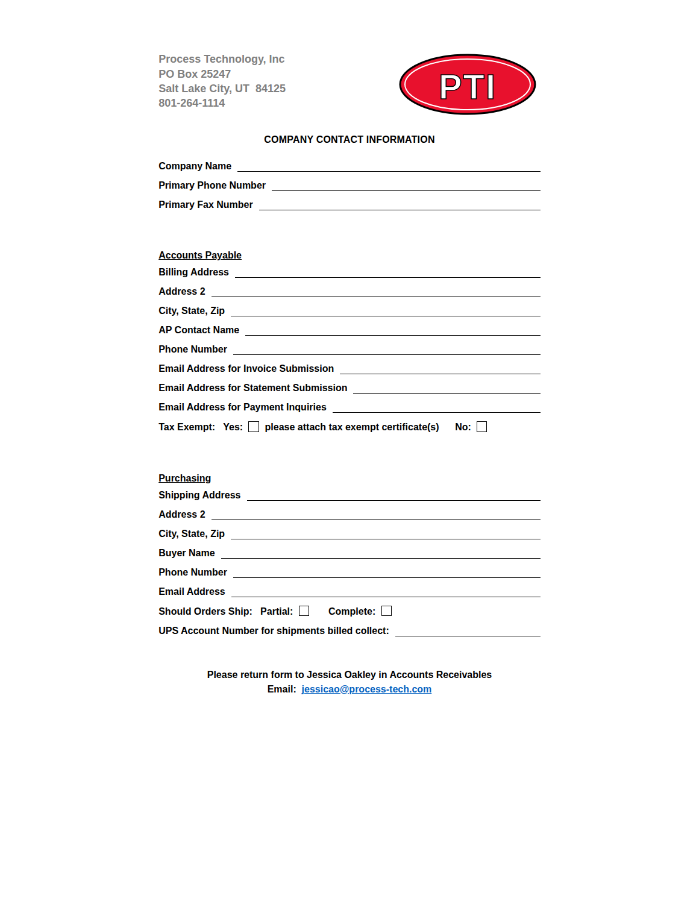Process Technology, Inc
PO Box 25247
Salt Lake City, UT 84125
801-264-1114
PTI
COMPANY CONTACT INFORMATION
Company Name
Primary Phone Number
Primary Fax Number
Accounts Payable
Billing Address
Address 2
City, State, Zip
AP Contact Name
Phone Number
Email Address for Invoice Submission
Email Address for Statement Submission
Email Address for Payment Inquiries
Tax Exempt: Yes: please attach tax exempt certificate(s) No:
Purchasing
Shipping Address
Address 2
City, State, Zip
Buyer Name
Phone Number
Email Address
Should Orders Ship: Partial: Complete:
UPS Account Number for shipments billed collect:
Please return form to Jessica Oakley in Accounts Receivables
Email: jessicao@process-tech.com